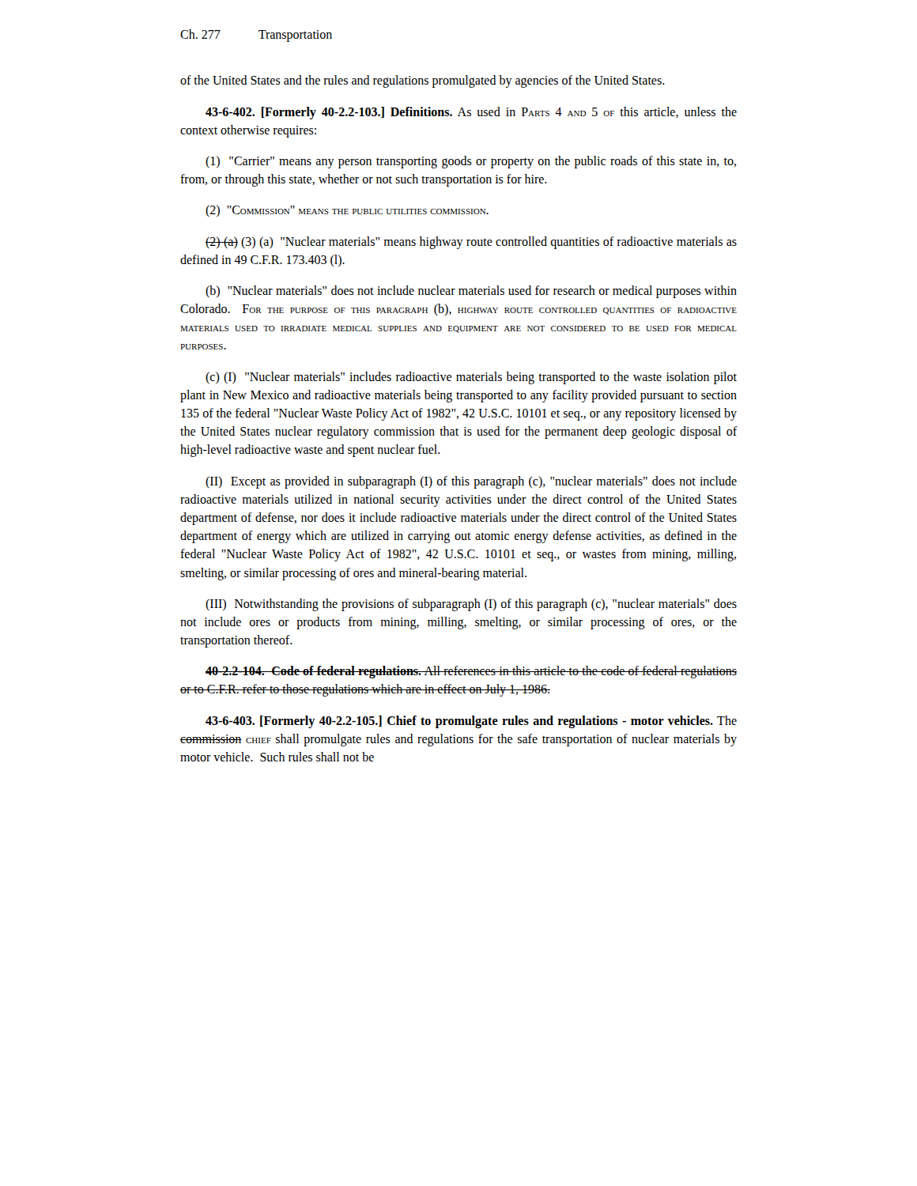Ch. 277 Transportation
of the United States and the rules and regulations promulgated by agencies of the United States.
43-6-402. [Formerly 40-2.2-103.] Definitions. As used in Parts 4 and 5 of this article, unless the context otherwise requires:
(1) "Carrier" means any person transporting goods or property on the public roads of this state in, to, from, or through this state, whether or not such transportation is for hire.
(2) "Commission" means the public utilities commission.
(2) (a) (3) (a) "Nuclear materials" means highway route controlled quantities of radioactive materials as defined in 49 C.F.R. 173.403 (l).
(b) "Nuclear materials" does not include nuclear materials used for research or medical purposes within Colorado. For the purpose of this paragraph (b), highway route controlled quantities of radioactive materials used to irradiate medical supplies and equipment are not considered to be used for medical purposes.
(c) (I) "Nuclear materials" includes radioactive materials being transported to the waste isolation pilot plant in New Mexico and radioactive materials being transported to any facility provided pursuant to section 135 of the federal "Nuclear Waste Policy Act of 1982", 42 U.S.C. 10101 et seq., or any repository licensed by the United States nuclear regulatory commission that is used for the permanent deep geologic disposal of high-level radioactive waste and spent nuclear fuel.
(II) Except as provided in subparagraph (I) of this paragraph (c), "nuclear materials" does not include radioactive materials utilized in national security activities under the direct control of the United States department of defense, nor does it include radioactive materials under the direct control of the United States department of energy which are utilized in carrying out atomic energy defense activities, as defined in the federal "Nuclear Waste Policy Act of 1982", 42 U.S.C. 10101 et seq., or wastes from mining, milling, smelting, or similar processing of ores and mineral-bearing material.
(III) Notwithstanding the provisions of subparagraph (I) of this paragraph (c), "nuclear materials" does not include ores or products from mining, milling, smelting, or similar processing of ores, or the transportation thereof.
40-2.2-104. Code of federal regulations. All references in this article to the code of federal regulations or to C.F.R. refer to those regulations which are in effect on July 1, 1986.
43-6-403. [Formerly 40-2.2-105.] Chief to promulgate rules and regulations - motor vehicles. The commission chief shall promulgate rules and regulations for the safe transportation of nuclear materials by motor vehicle. Such rules shall not be